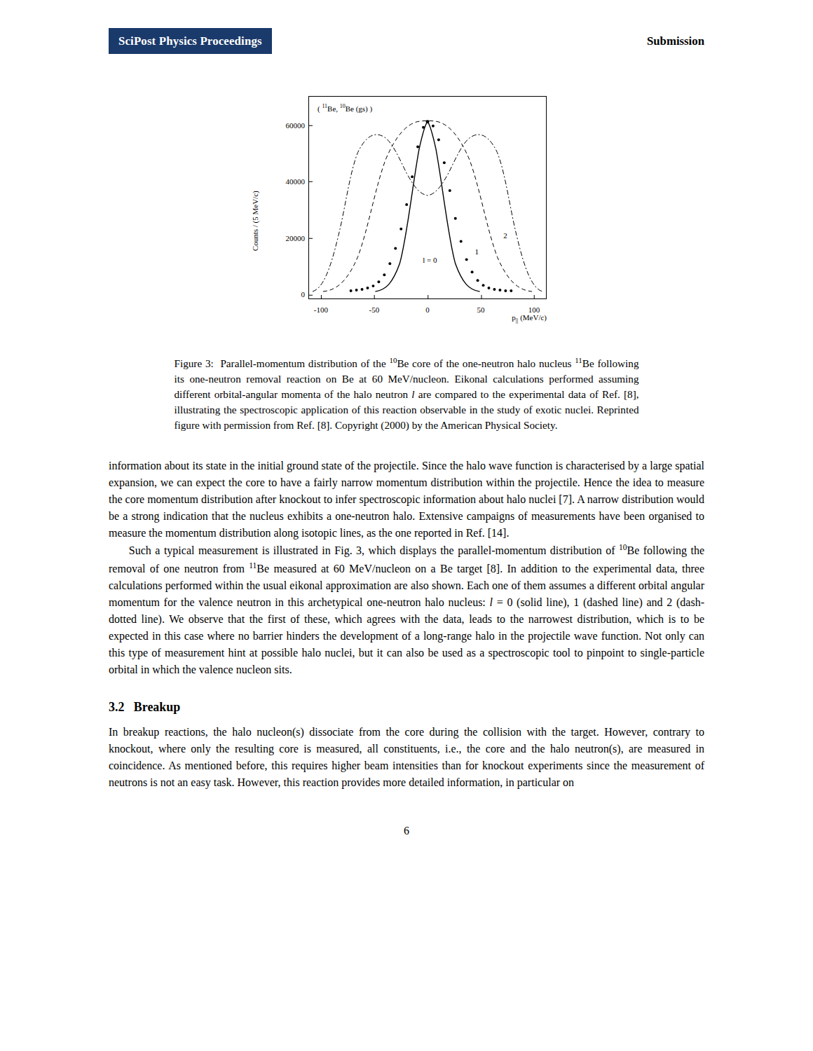SciPost Physics Proceedings
Submission
Counts / (5 MeV/c)
( 11Be, 10Be (gs) )
60000
40000
20000
0
-100
-50
0
50
100
2
1
l = 0
p|| (MeV/c)
Figure 3: Parallel-momentum distribution of the 10Be core of the one-neutron halo nucleus 11Be following its one-neutron removal reaction on Be at 60 MeV/nucleon. Eikonal calculations performed assuming different orbital-angular momenta of the halo neutron l are compared to the experimental data of Ref. [8], illustrating the spectroscopic application of this reaction observable in the study of exotic nuclei. Reprinted figure with permission from Ref. [8]. Copyright (2000) by the American Physical Society.
information about its state in the initial ground state of the projectile. Since the halo wave function is characterised by a large spatial expansion, we can expect the core to have a fairly narrow momentum distribution within the projectile. Hence the idea to measure the core momentum distribution after knockout to infer spectroscopic information about halo nuclei [7]. A narrow distribution would be a strong indication that the nucleus exhibits a one-neutron halo. Extensive campaigns of measurements have been organised to measure the momentum distribution along isotopic lines, as the one reported in Ref. [14].
Such a typical measurement is illustrated in Fig. 3, which displays the parallel-momentum distribution of 10Be following the removal of one neutron from 11Be measured at 60 MeV/nucleon on a Be target [8]. In addition to the experimental data, three calculations performed within the usual eikonal approximation are also shown. Each one of them assumes a different orbital angular momentum for the valence neutron in this archetypical one-neutron halo nucleus: l = 0 (solid line), 1 (dashed line) and 2 (dash-dotted line). We observe that the first of these, which agrees with the data, leads to the narrowest distribution, which is to be expected in this case where no barrier hinders the development of a long-range halo in the projectile wave function. Not only can this type of measurement hint at possible halo nuclei, but it can also be used as a spectroscopic tool to pinpoint to single-particle orbital in which the valence nucleon sits.
3.2 Breakup
In breakup reactions, the halo nucleon(s) dissociate from the core during the collision with the target. However, contrary to knockout, where only the resulting core is measured, all constituents, i.e., the core and the halo neutron(s), are measured in coincidence. As mentioned before, this requires higher beam intensities than for knockout experiments since the measurement of neutrons is not an easy task. However, this reaction provides more detailed information, in particular on
6